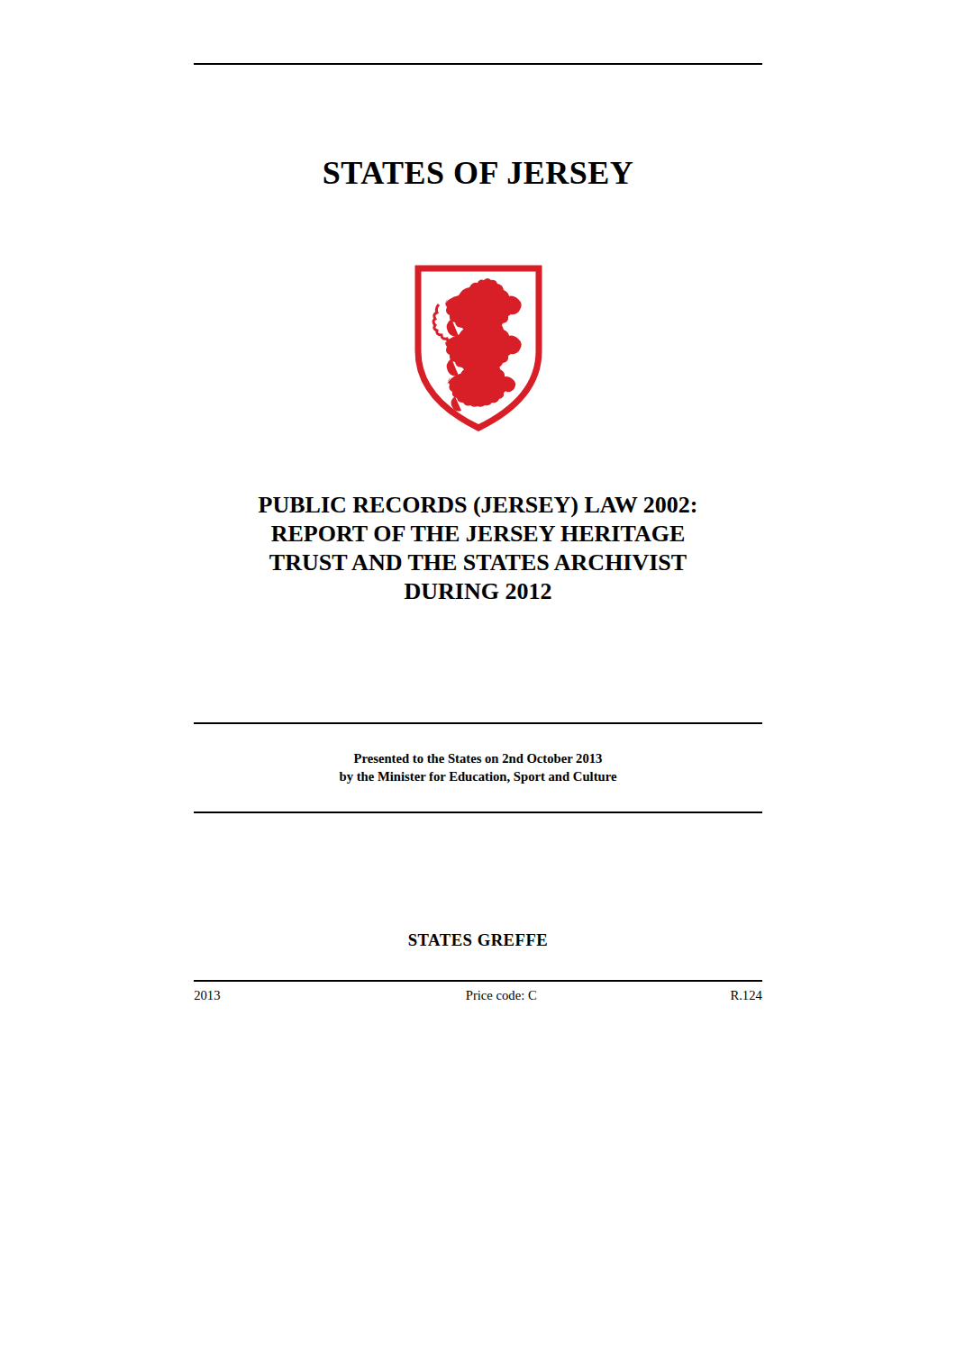STATES OF JERSEY
Public Records (Jersey) Law 2002:
Report of the Jersey Heritage
Trust and the States Archivist
during 2012
Presented to the States on 2nd October 2013
by the Minister for Education, Sport and Culture
STATES GREFFE
2013
Price code: C
R.124